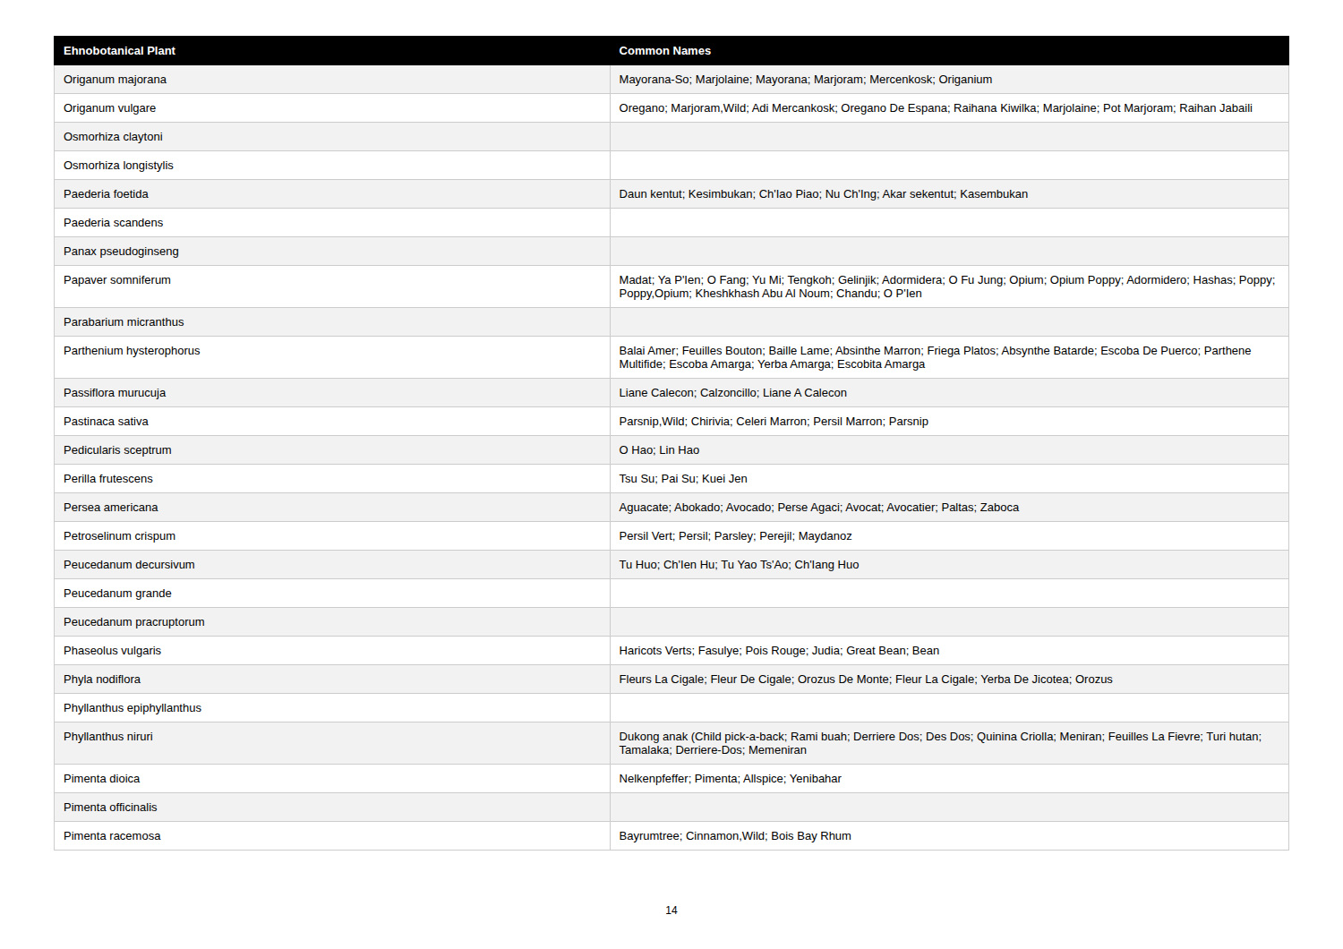| Ehnobotanical Plant | Common Names |
| --- | --- |
| Origanum majorana | Mayorana-So; Marjolaine; Mayorana; Marjoram; Mercenkosk; Origanium |
| Origanum vulgare | Oregano; Marjoram,Wild; Adi Mercankosk; Oregano De Espana; Raihana Kiwilka; Marjolaine; Pot Marjoram; Raihan Jabaili |
| Osmorhiza claytoni | |
| Osmorhiza longistylis | |
| Paederia foetida | Daun kentut; Kesimbukan; Ch'Iao Piao; Nu Ch'Ing; Akar sekentut; Kasembukan |
| Paederia scandens | |
| Panax pseudoginseng | |
| Papaver somniferum | Madat; Ya P'Ien; O Fang; Yu Mi; Tengkoh; Gelinjik; Adormidera; O Fu Jung; Opium; Opium Poppy; Adormidero; Hashas; Poppy; Poppy,Opium; Kheshkhash Abu Al Noum; Chandu; O P'Ien |
| Parabarium micranthus | |
| Parthenium hysterophorus | Balai Amer; Feuilles Bouton; Baille Lame; Absinthe Marron; Friega Platos; Absynthe Batarde; Escoba De Puerco; Parthene Multifide; Escoba Amarga; Yerba Amarga; Escobita Amarga |
| Passiflora murucuja | Liane Calecon; Calzoncillo; Liane A Calecon |
| Pastinaca sativa | Parsnip,Wild; Chirivia; Celeri Marron; Persil Marron; Parsnip |
| Pedicularis sceptrum | O Hao; Lin Hao |
| Perilla frutescens | Tsu Su; Pai Su; Kuei Jen |
| Persea americana | Aguacate; Abokado; Avocado; Perse Agaci; Avocat; Avocatier; Paltas; Zaboca |
| Petroselinum crispum | Persil Vert; Persil; Parsley; Perejil; Maydanoz |
| Peucedanum decursivum | Tu Huo; Ch'Ien Hu; Tu Yao Ts'Ao; Ch'Iang Huo |
| Peucedanum grande | |
| Peucedanum pracruptorum | |
| Phaseolus vulgaris | Haricots Verts; Fasulye; Pois Rouge; Judia; Great Bean; Bean |
| Phyla nodiflora | Fleurs La Cigale; Fleur De Cigale; Orozus De Monte; Fleur La Cigale; Yerba De Jicotea; Orozus |
| Phyllanthus epiphyllanthus | |
| Phyllanthus niruri | Dukong anak (Child pick-a-back; Rami buah; Derriere Dos; Des Dos; Quinina Criolla; Meniran; Feuilles La Fievre; Turi hutan; Tamalaka; Derriere-Dos; Memeniran |
| Pimenta dioica | Nelkenpfeffer; Pimenta; Allspice; Yenibahar |
| Pimenta officinalis | |
| Pimenta racemosa | Bayrumtree; Cinnamon,Wild; Bois Bay Rhum |
14